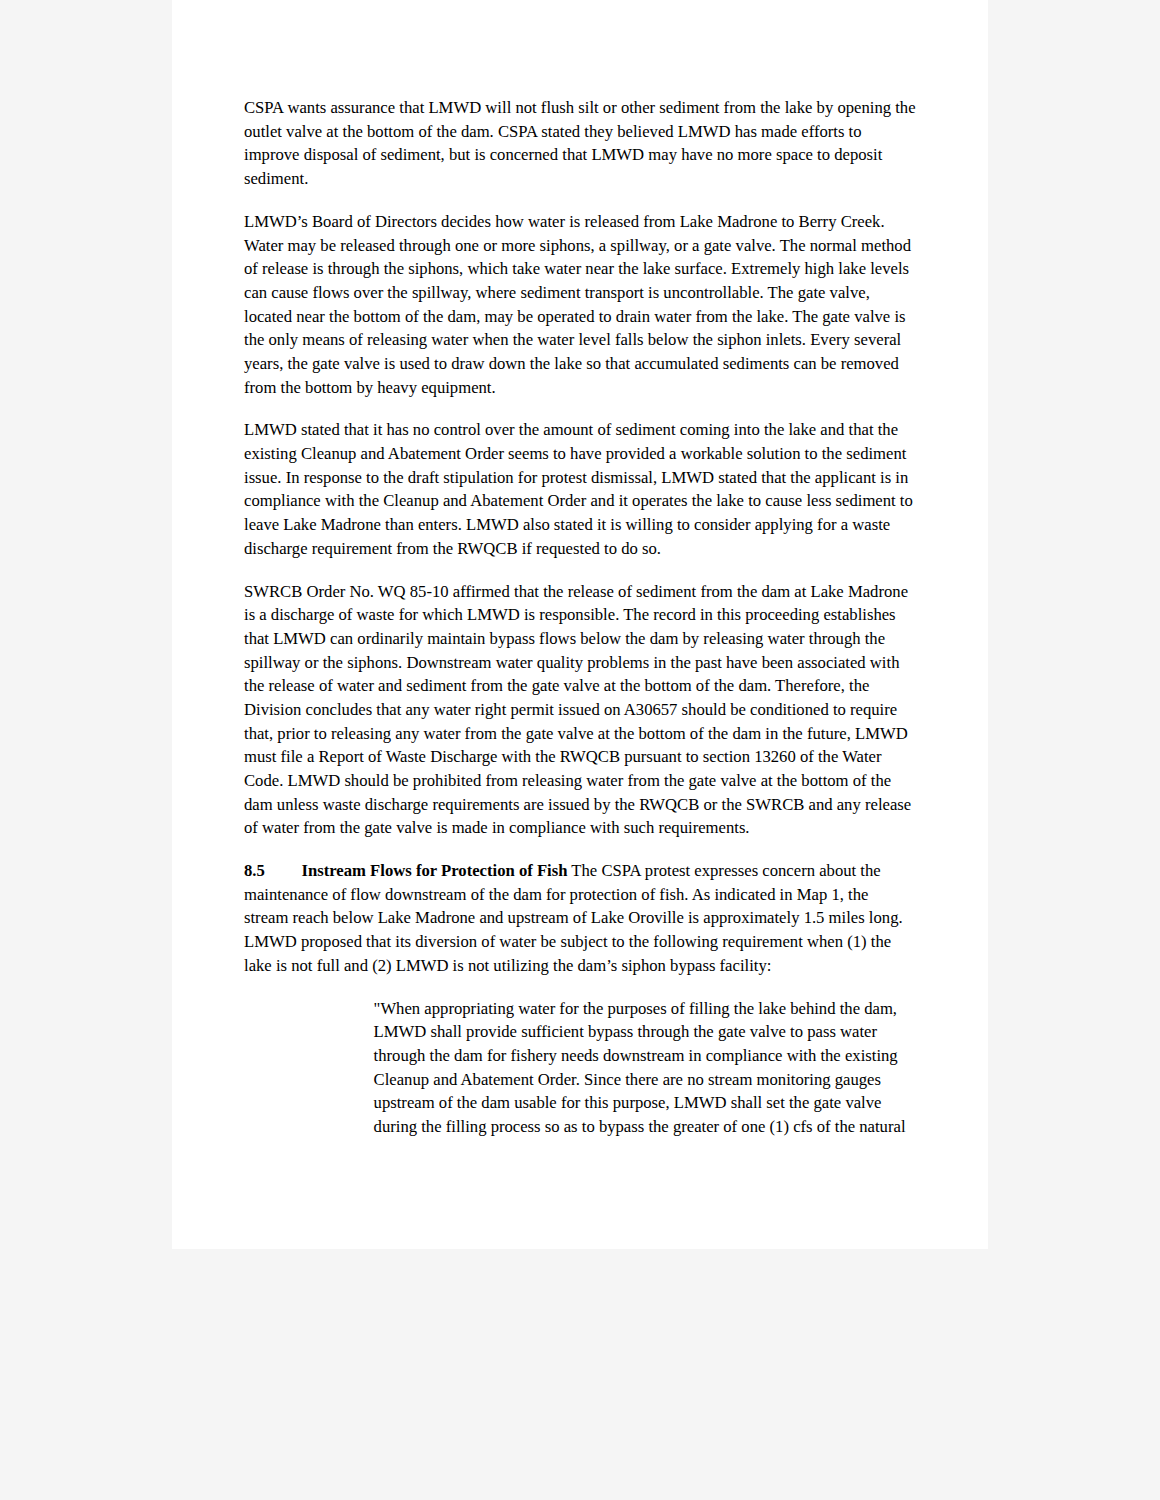CSPA wants assurance that LMWD will not flush silt or other sediment from the lake by opening the outlet valve at the bottom of the dam. CSPA stated they believed LMWD has made efforts to improve disposal of sediment, but is concerned that LMWD may have no more space to deposit sediment.
LMWD’s Board of Directors decides how water is released from Lake Madrone to Berry Creek. Water may be released through one or more siphons, a spillway, or a gate valve. The normal method of release is through the siphons, which take water near the lake surface. Extremely high lake levels can cause flows over the spillway, where sediment transport is uncontrollable. The gate valve, located near the bottom of the dam, may be operated to drain water from the lake. The gate valve is the only means of releasing water when the water level falls below the siphon inlets. Every several years, the gate valve is used to draw down the lake so that accumulated sediments can be removed from the bottom by heavy equipment.
LMWD stated that it has no control over the amount of sediment coming into the lake and that the existing Cleanup and Abatement Order seems to have provided a workable solution to the sediment issue. In response to the draft stipulation for protest dismissal, LMWD stated that the applicant is in compliance with the Cleanup and Abatement Order and it operates the lake to cause less sediment to leave Lake Madrone than enters. LMWD also stated it is willing to consider applying for a waste discharge requirement from the RWQCB if requested to do so.
SWRCB Order No. WQ 85-10 affirmed that the release of sediment from the dam at Lake Madrone is a discharge of waste for which LMWD is responsible. The record in this proceeding establishes that LMWD can ordinarily maintain bypass flows below the dam by releasing water through the spillway or the siphons. Downstream water quality problems in the past have been associated with the release of water and sediment from the gate valve at the bottom of the dam. Therefore, the Division concludes that any water right permit issued on A30657 should be conditioned to require that, prior to releasing any water from the gate valve at the bottom of the dam in the future, LMWD must file a Report of Waste Discharge with the RWQCB pursuant to section 13260 of the Water Code. LMWD should be prohibited from releasing water from the gate valve at the bottom of the dam unless waste discharge requirements are issued by the RWQCB or the SWRCB and any release of water from the gate valve is made in compliance with such requirements.
8.5 Instream Flows for Protection of Fish The CSPA protest expresses concern about the maintenance of flow downstream of the dam for protection of fish. As indicated in Map 1, the stream reach below Lake Madrone and upstream of Lake Oroville is approximately 1.5 miles long. LMWD proposed that its diversion of water be subject to the following requirement when (1) the lake is not full and (2) LMWD is not utilizing the dam’s siphon bypass facility:
"When appropriating water for the purposes of filling the lake behind the dam, LMWD shall provide sufficient bypass through the gate valve to pass water through the dam for fishery needs downstream in compliance with the existing Cleanup and Abatement Order. Since there are no stream monitoring gauges upstream of the dam usable for this purpose, LMWD shall set the gate valve during the filling process so as to bypass the greater of one (1) cfs of the natural